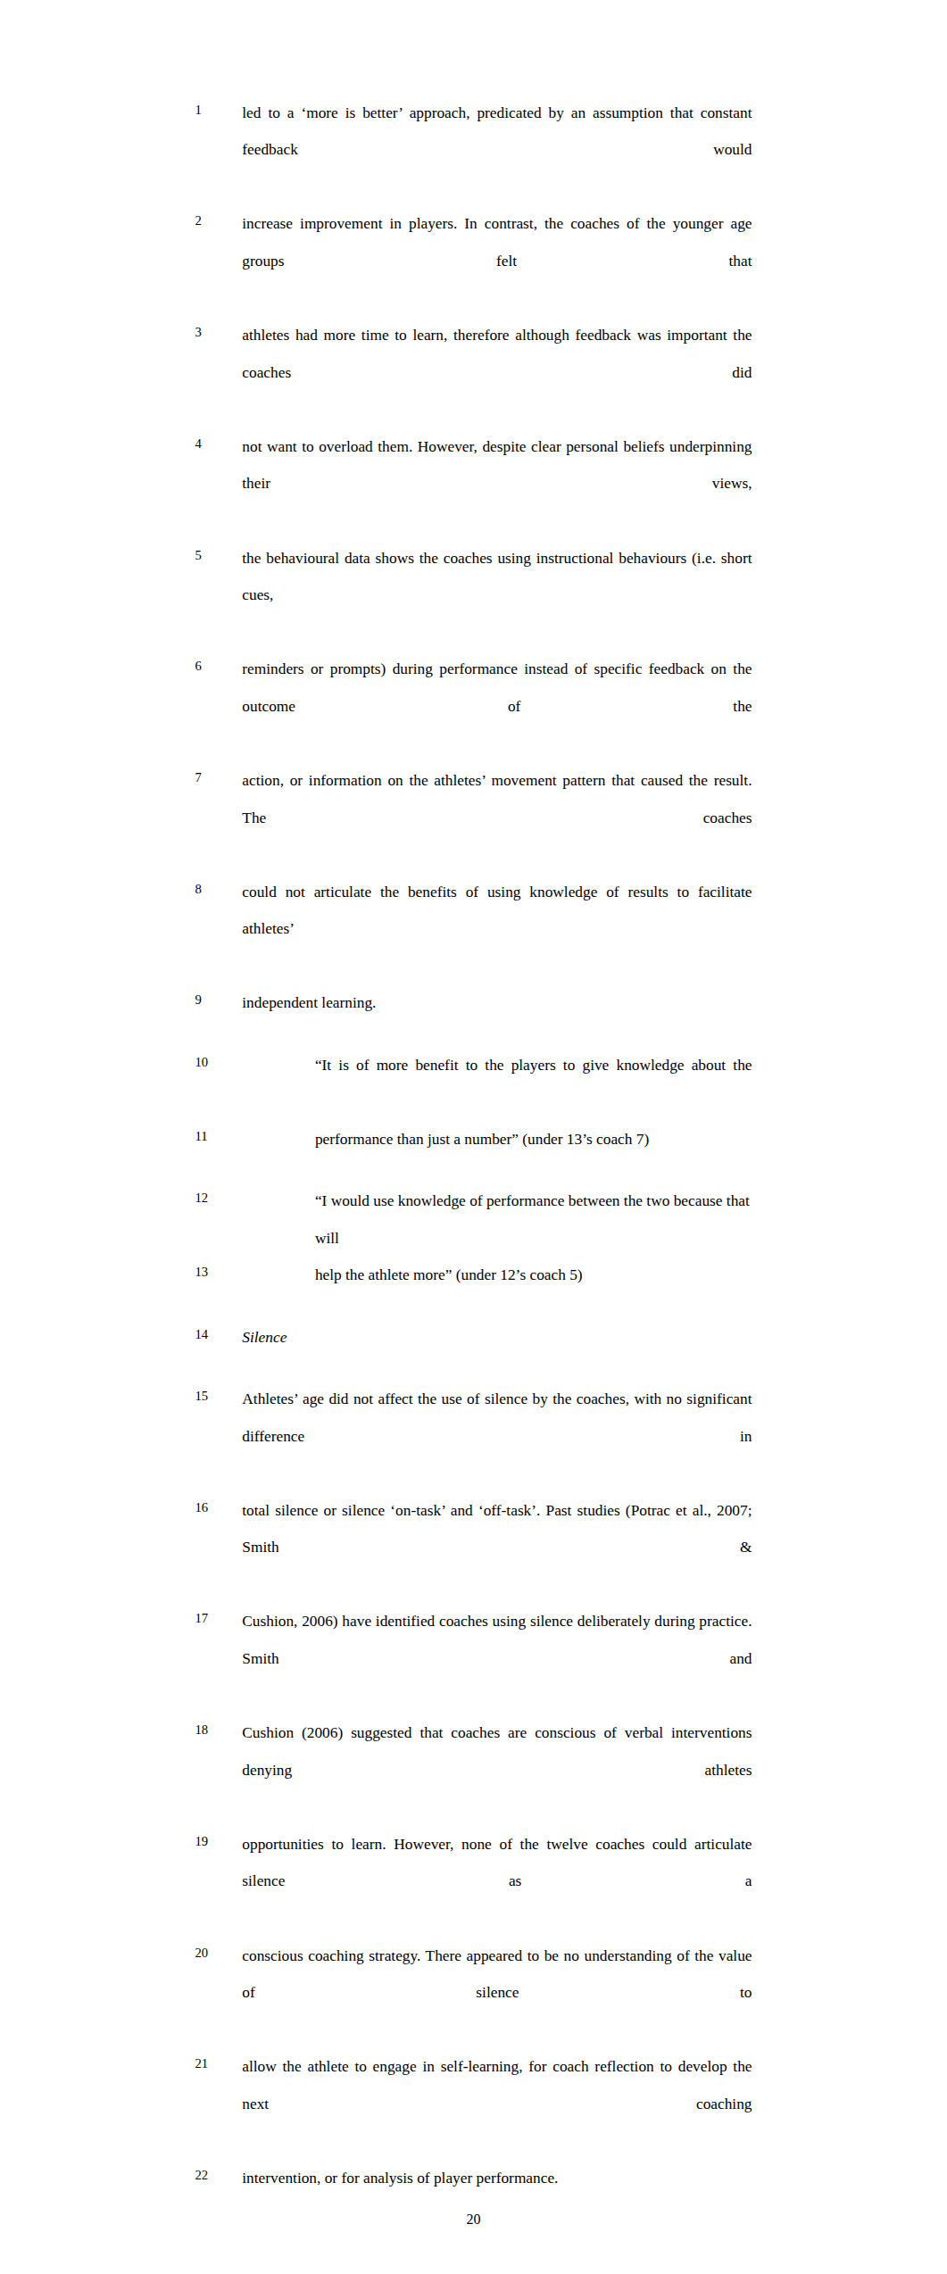1
led to a ‘more is better’ approach, predicated by an assumption that constant feedback would
2
increase improvement in players. In contrast, the coaches of the younger age groups felt that
3
athletes had more time to learn, therefore although feedback was important the coaches did
4
not want to overload them. However, despite clear personal beliefs underpinning their views,
5
the behavioural data shows the coaches using instructional behaviours (i.e. short cues,
6
reminders or prompts) during performance instead of specific feedback on the outcome of the
7
action, or information on the athletes’ movement pattern that caused the result. The coaches
8
could not articulate the benefits of using knowledge of results to facilitate athletes’
9
independent learning.
10
“It is of more benefit to the players to give knowledge about the
11
performance than just a number” (under 13’s coach 7)
12
“I would use knowledge of performance between the two because that will
13
help the athlete more” (under 12’s coach 5)
14
Silence
15
Athletes’ age did not affect the use of silence by the coaches, with no significant difference in
16
total silence or silence ‘on-task’ and ‘off-task’. Past studies (Potrac et al., 2007; Smith &
17
Cushion, 2006) have identified coaches using silence deliberately during practice. Smith and
18
Cushion (2006) suggested that coaches are conscious of verbal interventions denying athletes
19
opportunities to learn. However, none of the twelve coaches could articulate silence as a
20
conscious coaching strategy. There appeared to be no understanding of the value of silence to
21
allow the athlete to engage in self-learning, for coach reflection to develop the next coaching
22
intervention, or for analysis of player performance.
20